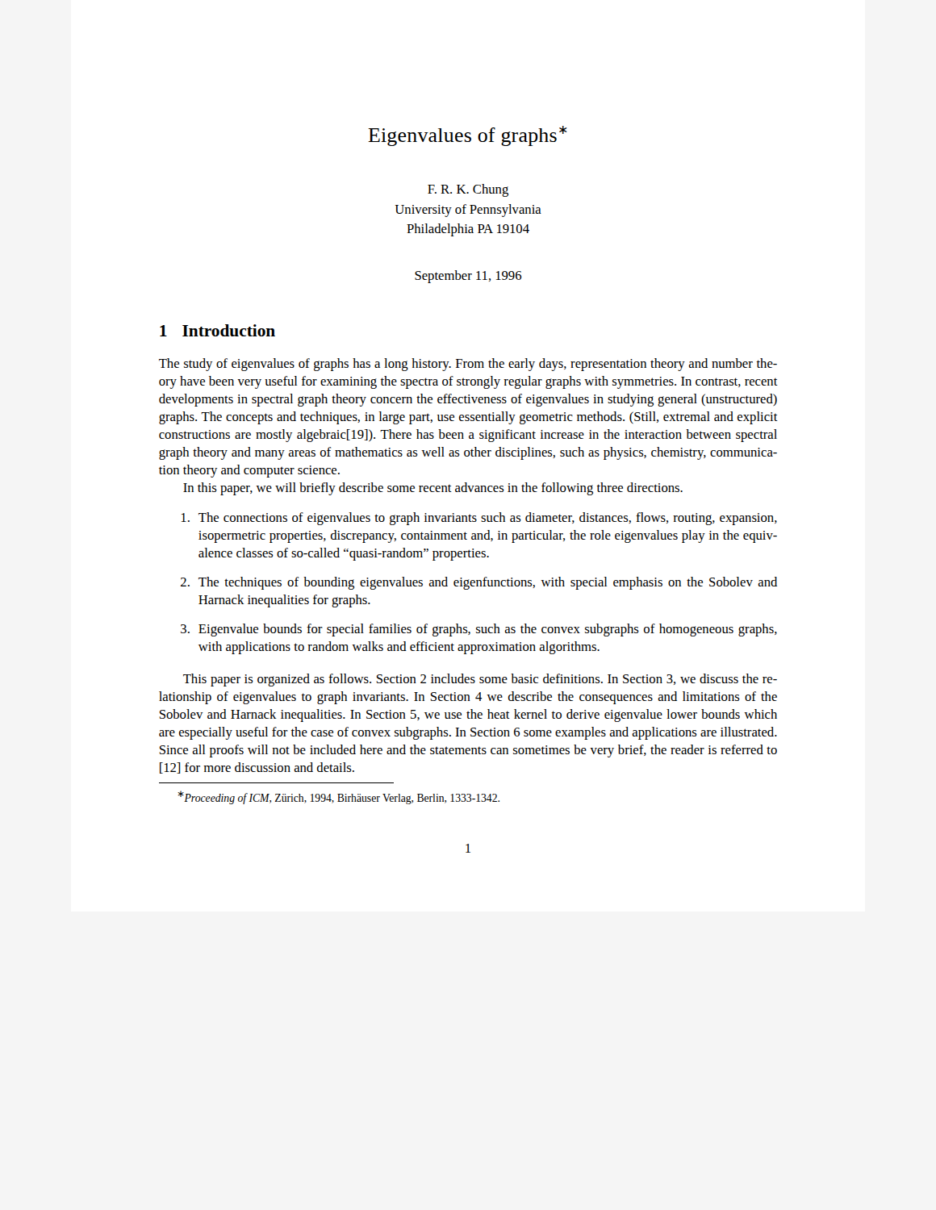Eigenvalues of graphs∗
F. R. K. Chung University of Pennsylvania Philadelphia PA 19104
September 11, 1996
1 Introduction
The study of eigenvalues of graphs has a long history. From the early days, representation theory and number theory have been very useful for examining the spectra of strongly regular graphs with symmetries. In contrast, recent developments in spectral graph theory concern the effectiveness of eigenvalues in studying general (unstructured) graphs. The concepts and techniques, in large part, use essentially geometric methods. (Still, extremal and explicit constructions are mostly algebraic[19]). There has been a significant increase in the interaction between spectral graph theory and many areas of mathematics as well as other disciplines, such as physics, chemistry, communication theory and computer science.
In this paper, we will briefly describe some recent advances in the following three directions.
The connections of eigenvalues to graph invariants such as diameter, distances, flows, routing, expansion, isopermetric properties, discrepancy, containment and, in particular, the role eigenvalues play in the equivalence classes of so-called “quasi-random” properties.
The techniques of bounding eigenvalues and eigenfunctions, with special emphasis on the Sobolev and Harnack inequalities for graphs.
Eigenvalue bounds for special families of graphs, such as the convex subgraphs of homogeneous graphs, with applications to random walks and efficient approximation algorithms.
This paper is organized as follows. Section 2 includes some basic definitions. In Section 3, we discuss the relationship of eigenvalues to graph invariants. In Section 4 we describe the consequences and limitations of the Sobolev and Harnack inequalities. In Section 5, we use the heat kernel to derive eigenvalue lower bounds which are especially useful for the case of convex subgraphs. In Section 6 some examples and applications are illustrated. Since all proofs will not be included here and the statements can sometimes be very brief, the reader is referred to [12] for more discussion and details.
∗Proceeding of ICM, Zürich, 1994, Birhäuser Verlag, Berlin, 1333-1342.
1